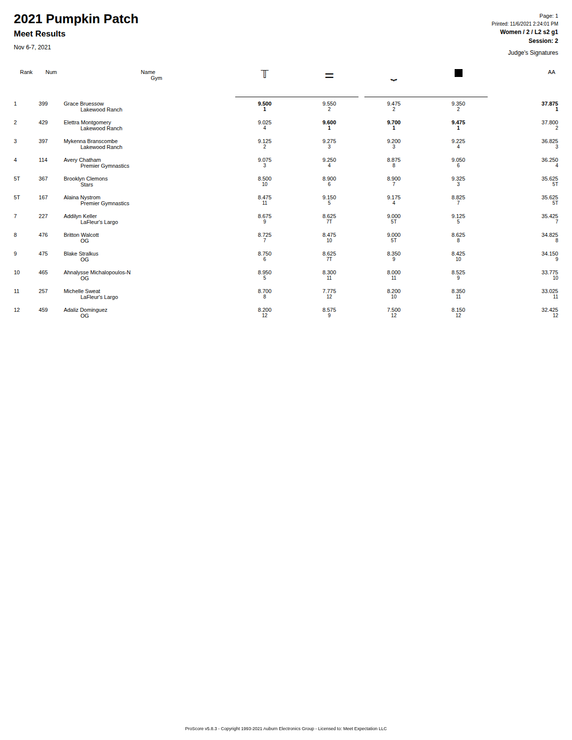2021 Pumpkin Patch
Meet Results
Nov 6-7, 2021
Page: 1
Printed: 11/6/2021 2:24:01 PM
Women / 2 / L2 s2 g1
Session: 2
Judge's Signatures
| Rank | Num | Name Gym | 𝕋 | ⚌ | ⏟ | | AA |
| --- | --- | --- | --- | --- | --- | --- | --- |
| 1 | 399 | Grace Bruessow Lakewood Ranch | 9.500 1 | 9.550 2 | 9.475 2 | 9.350 2 | 37.875 1 |
| 2 | 429 | Elettra Montgomery Lakewood Ranch | 9.025 4 | 9.600 1 | 9.700 1 | 9.475 1 | 37.800 2 |
| 3 | 397 | Mykenna Branscombe Lakewood Ranch | 9.125 2 | 9.275 3 | 9.200 3 | 9.225 4 | 36.825 3 |
| 4 | 114 | Avery Chatham Premier Gymnastics | 9.075 3 | 9.250 4 | 8.875 8 | 9.050 6 | 36.250 4 |
| 5T | 367 | Brooklyn Clemons Stars | 8.500 10 | 8.900 6 | 8.900 7 | 9.325 3 | 35.625 5T |
| 5T | 167 | Alaina Nystrom Premier Gymnastics | 8.475 11 | 9.150 5 | 9.175 4 | 8.825 7 | 35.625 5T |
| 7 | 227 | Addilyn Keller LaFleur's Largo | 8.675 9 | 8.625 7T | 9.000 5T | 9.125 5 | 35.425 7 |
| 8 | 476 | Britton Walcott OG | 8.725 7 | 8.475 10 | 9.000 5T | 8.625 8 | 34.825 8 |
| 9 | 475 | Blake Stralkus OG | 8.750 6 | 8.625 7T | 8.350 9 | 8.425 10 | 34.150 9 |
| 10 | 465 | Ahnalysse Michalopoulos-N OG | 8.950 5 | 8.300 11 | 8.000 11 | 8.525 9 | 33.775 10 |
| 11 | 257 | Michelle Sweat LaFleur's Largo | 8.700 8 | 7.775 12 | 8.200 10 | 8.350 11 | 33.025 11 |
| 12 | 459 | Adaliz Dominguez OG | 8.200 12 | 8.575 9 | 7.500 12 | 8.150 12 | 32.425 12 |
ProScore v5.8.3 - Copyright 1993-2021 Auburn Electronics Group - Licensed to: Meet Expectation LLC